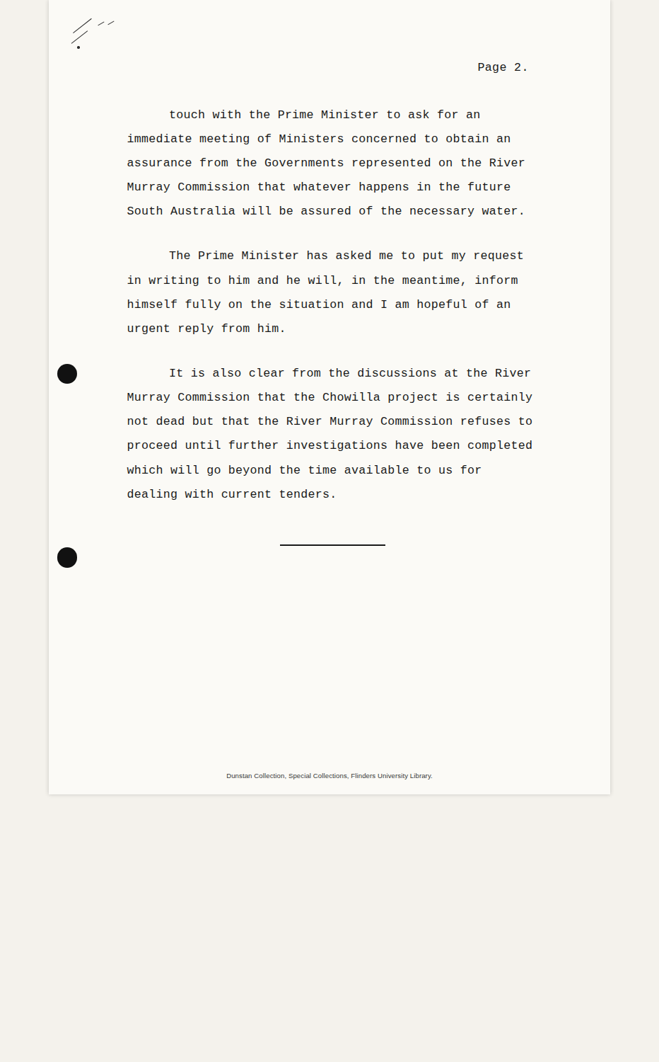Page 2.
touch with the Prime Minister to ask for an immediate meeting of Ministers concerned to obtain an assurance from the Governments represented on the River Murray Commission that whatever happens in the future South Australia will be assured of the necessary water.
The Prime Minister has asked me to put my request in writing to him and he will, in the meantime, inform himself fully on the situation and I am hopeful of an urgent reply from him.
It is also clear from the discussions at the River Murray Commission that the Chowilla project is certainly not dead but that the River Murray Commission refuses to proceed until further investigations have been completed which will go beyond the time available to us for dealing with current tenders.
Dunstan Collection, Special Collections, Flinders University Library.